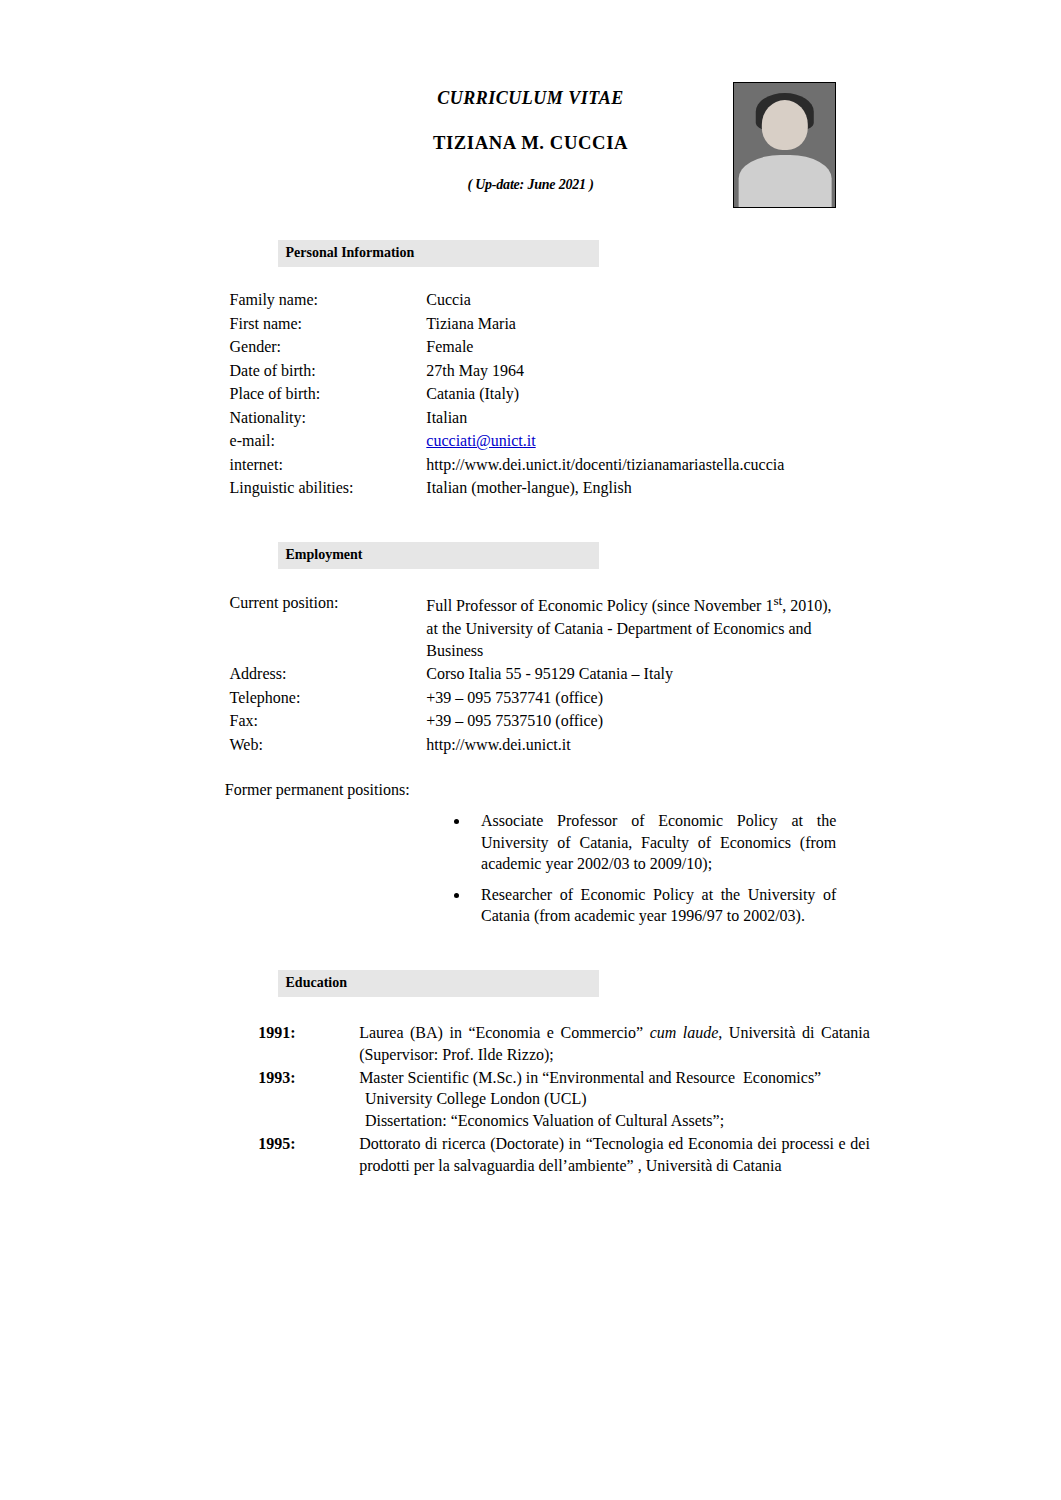CURRICULUM VITAE
TIZIANA M. CUCCIA
( Up-date: June 2021 )
Personal Information
| Family name: | Cuccia |
| First name: | Tiziana Maria |
| Gender: | Female |
| Date of birth: | 27th May 1964 |
| Place of birth: | Catania (Italy) |
| Nationality: | Italian |
| e-mail: | cucciati@unict.it |
| internet: | http://www.dei.unict.it/docenti/tizianamariastella.cuccia |
| Linguistic abilities: | Italian (mother-langue), English |
Employment
| Current position: | Full Professor of Economic Policy (since November 1 st , 2010), |
| | at the University of Catania - Department of Economics and Business |
| Address: | Corso Italia 55 - 95129 Catania – Italy |
| Telephone: | +39 – 095 7537741 (office) |
| Fax: | +39 – 095 7537510 (office) |
| Web: | http://www.dei.unict.it |
Former permanent positions:
Associate Professor of Economic Policy at the University of Catania, Faculty of Economics (from academic year 2002/03 to 2009/10);
Researcher of Economic Policy at the University of Catania (from academic year 1996/97 to 2002/03).
Education
| 1991: | Laurea (BA) in “Economia e Commercio” cum laude , Università di Catania (Supervisor: Prof. Ilde Rizzo); |
| 1993: | Master Scientific (M.Sc.) in “Environmental and Resource Economics” University College London (UCL) Dissertation: “Economics Valuation of Cultural Assets”; |
| 1995: | Dottorato di ricerca (Doctorate) in “Tecnologia ed Economia dei processi e dei prodotti per la salvaguardia dell’ambiente” , Università di Catania |